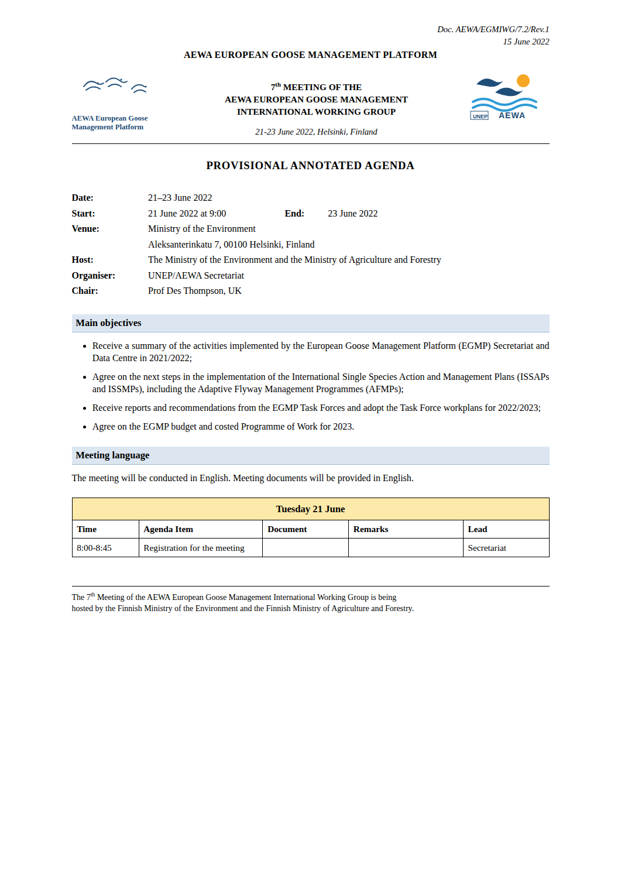Doc. AEWA/EGMIWG/7.2/Rev.1
15 June 2022
AEWA EUROPEAN GOOSE MANAGEMENT PLATFORM
AEWA European Goose
Management Platform
7th MEETING OF THE
AEWA EUROPEAN GOOSE MANAGEMENT
INTERNATIONAL WORKING GROUP
21-23 June 2022, Helsinki, Finland
UNEP AEWA
PROVISIONAL ANNOTATED AGENDA
| Date: | 21–23 June 2022 |
| Start: | 21 June 2022 at 9:00 End: 23 June 2022 |
| Venue: | Ministry of the Environment |
| | Aleksanterinkatu 7, 00100 Helsinki, Finland |
| Host: | The Ministry of the Environment and the Ministry of Agriculture and Forestry |
| Organiser: | UNEP/AEWA Secretariat |
| Chair: | Prof Des Thompson, UK |
Main objectives
Receive a summary of the activities implemented by the European Goose Management Platform (EGMP) Secretariat and Data Centre in 2021/2022;
Agree on the next steps in the implementation of the International Single Species Action and Management Plans (ISSAPs and ISSMPs), including the Adaptive Flyway Management Programmes (AFMPs);
Receive reports and recommendations from the EGMP Task Forces and adopt the Task Force workplans for 2022/2023;
Agree on the EGMP budget and costed Programme of Work for 2023.
Meeting language
The meeting will be conducted in English. Meeting documents will be provided in English.
Tuesday 21 June
| Time | Agenda Item | Document | Remarks | Lead |
| --- | --- | --- | --- | --- |
| 8:00-8:45 | Registration for the meeting | | | Secretariat |
The 7th Meeting of the AEWA European Goose Management International Working Group is being
hosted by the Finnish Ministry of the Environment and the Finnish Ministry of Agriculture and Forestry.